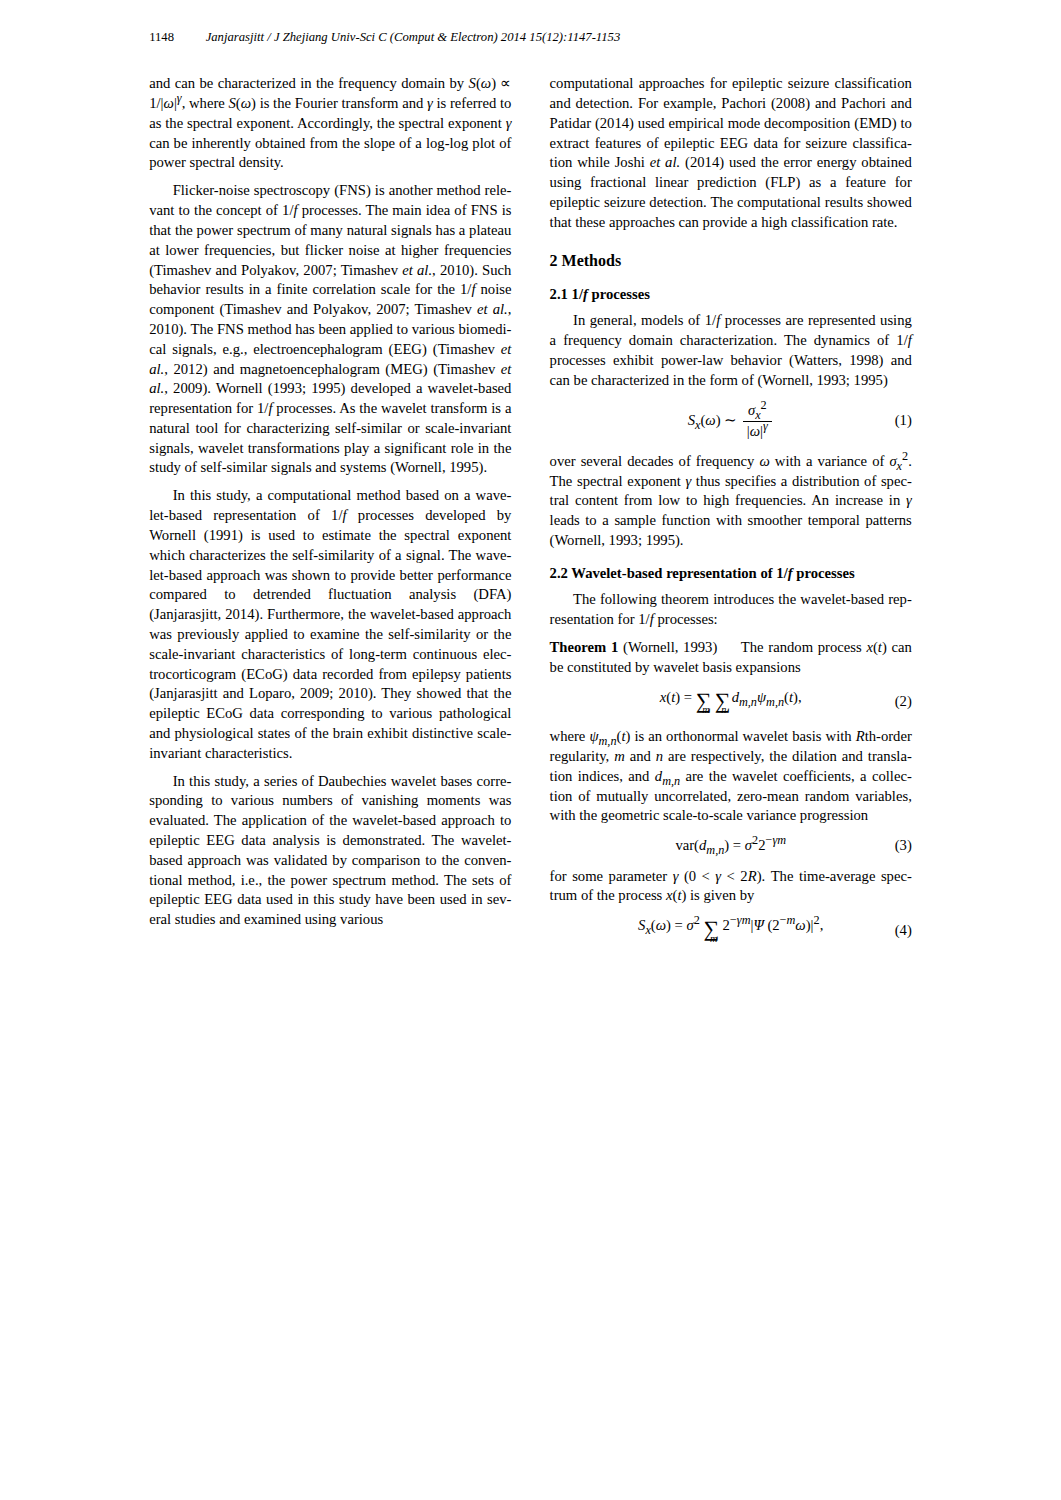1148 Janjarasjitt / J Zhejiang Univ-Sci C (Comput & Electron) 2014 15(12):1147-1153
and can be characterized in the frequency domain by S(ω) ∝ 1/|ω|γ, where S(ω) is the Fourier transform and γ is referred to as the spectral exponent. Accordingly, the spectral exponent γ can be inherently obtained from the slope of a log-log plot of power spectral density.
Flicker-noise spectroscopy (FNS) is another method relevant to the concept of 1/f processes. The main idea of FNS is that the power spectrum of many natural signals has a plateau at lower frequencies, but flicker noise at higher frequencies (Timashev and Polyakov, 2007; Timashev et al., 2010). Such behavior results in a finite correlation scale for the 1/f noise component (Timashev and Polyakov, 2007; Timashev et al., 2010). The FNS method has been applied to various biomedical signals, e.g., electroencephalogram (EEG) (Timashev et al., 2012) and magnetoencephalogram (MEG) (Timashev et al., 2009). Wornell (1993; 1995) developed a wavelet-based representation for 1/f processes. As the wavelet transform is a natural tool for characterizing self-similar or scale-invariant signals, wavelet transformations play a significant role in the study of self-similar signals and systems (Wornell, 1995).
In this study, a computational method based on a wavelet-based representation of 1/f processes developed by Wornell (1991) is used to estimate the spectral exponent which characterizes the self-similarity of a signal. The wavelet-based approach was shown to provide better performance compared to detrended fluctuation analysis (DFA) (Janjarasjitt, 2014). Furthermore, the wavelet-based approach was previously applied to examine the self-similarity or the scale-invariant characteristics of long-term continuous electrocorticogram (ECoG) data recorded from epilepsy patients (Janjarasjitt and Loparo, 2009; 2010). They showed that the epileptic ECoG data corresponding to various pathological and physiological states of the brain exhibit distinctive scale-invariant characteristics.
In this study, a series of Daubechies wavelet bases corresponding to various numbers of vanishing moments was evaluated. The application of the wavelet-based approach to epileptic EEG data analysis is demonstrated. The wavelet-based approach was validated by comparison to the conventional method, i.e., the power spectrum method. The sets of epileptic EEG data used in this study have been used in several studies and examined using various
computational approaches for epileptic seizure classification and detection. For example, Pachori (2008) and Pachori and Patidar (2014) used empirical mode decomposition (EMD) to extract features of epileptic EEG data for seizure classification while Joshi et al. (2014) used the error energy obtained using fractional linear prediction (FLP) as a feature for epileptic seizure detection. The computational results showed that these approaches can provide a high classification rate.
2 Methods
2.1 1/f processes
In general, models of 1/f processes are represented using a frequency domain characterization. The dynamics of 1/f processes exhibit power-law behavior (Watters, 1998) and can be characterized in the form of (Wornell, 1993; 1995)
Sx(ω) ∼ σx2|ω|γ (1)
over several decades of frequency ω with a variance of σx2. The spectral exponent γ thus specifies a distribution of spectral content from low to high frequencies. An increase in γ leads to a sample function with smoother temporal patterns (Wornell, 1993; 1995).
2.2 Wavelet-based representation of 1/f processes
The following theorem introduces the wavelet-based representation for 1/f processes:
Theorem 1 (Wornell, 1993) The random process x(t) can be constituted by wavelet basis expansions
x(t) = ∑m ∑n dm,nψm,n(t), (2)
where ψm,n(t) is an orthonormal wavelet basis with Rth-order regularity, m and n are respectively, the dilation and translation indices, and dm,n are the wavelet coefficients, a collection of mutually uncorrelated, zero-mean random variables, with the geometric scale-to-scale variance progression
var(dm,n) = σ22−γm (3)
for some parameter γ (0 < γ < 2R). The time-average spectrum of the process x(t) is given by
Sx(ω) = σ2 ∑m 2−γm|Ψ (2−mω)|2, (4)